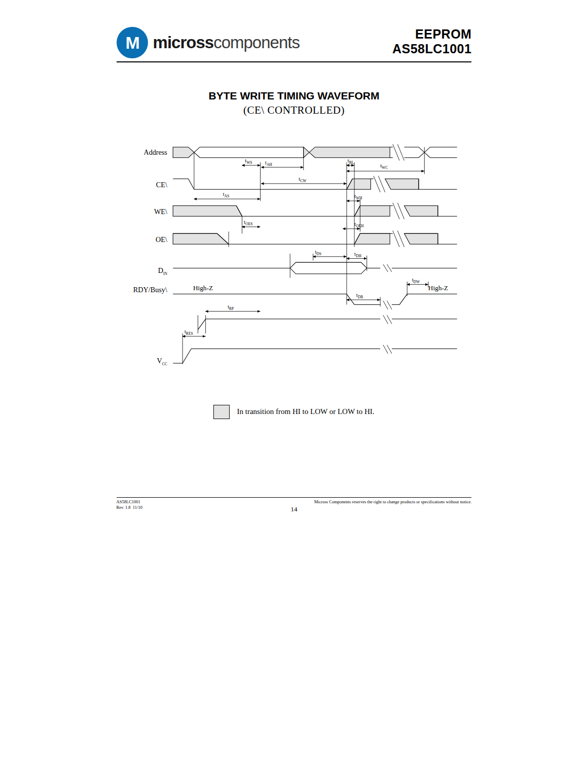M
micross components
EEPROM
AS58LC1001
BYTE WRITE TIMING WAVEFORM (CE\ CONTROLLED)
Address CE\ WE\ OE\ DIN RDY/Busy\ VCC High-Z High-Z tWS tAH tBL tWC tCW tAS tWH tOES tOEH tDS tDH tDB tDW tRP tRES
In transition from HI to LOW or LOW to HI.
AS58LC1001
Rev. 1.8 11/10
Micross Components reserves the right to change products or specifications without notice.
14